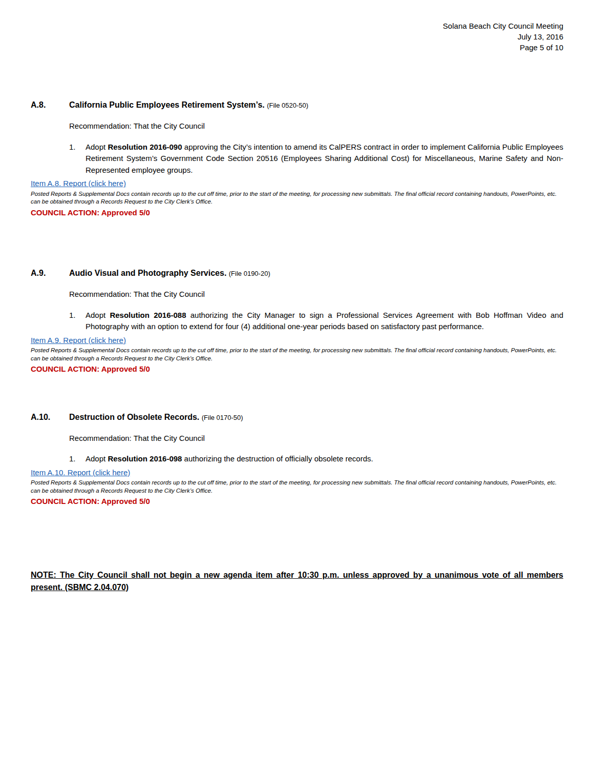Solana Beach City Council Meeting
July 13, 2016
Page 5 of 10
A.8. California Public Employees Retirement System’s. (File 0520-50)
Recommendation: That the City Council
1. Adopt Resolution 2016-090 approving the City’s intention to amend its CalPERS contract in order to implement California Public Employees Retirement System’s Government Code Section 20516 (Employees Sharing Additional Cost) for Miscellaneous, Marine Safety and Non-Represented employee groups.
Item A.8. Report (click here)
Posted Reports & Supplemental Docs contain records up to the cut off time, prior to the start of the meeting, for processing new submittals. The final official record containing handouts, PowerPoints, etc. can be obtained through a Records Request to the City Clerk’s Office.
COUNCIL ACTION: Approved 5/0
A.9. Audio Visual and Photography Services. (File 0190-20)
Recommendation: That the City Council
1. Adopt Resolution 2016-088 authorizing the City Manager to sign a Professional Services Agreement with Bob Hoffman Video and Photography with an option to extend for four (4) additional one-year periods based on satisfactory past performance.
Item A.9. Report (click here)
Posted Reports & Supplemental Docs contain records up to the cut off time, prior to the start of the meeting, for processing new submittals. The final official record containing handouts, PowerPoints, etc. can be obtained through a Records Request to the City Clerk’s Office.
COUNCIL ACTION: Approved 5/0
A.10. Destruction of Obsolete Records. (File 0170-50)
Recommendation: That the City Council
1. Adopt Resolution 2016-098 authorizing the destruction of officially obsolete records.
Item A.10. Report (click here)
Posted Reports & Supplemental Docs contain records up to the cut off time, prior to the start of the meeting, for processing new submittals. The final official record containing handouts, PowerPoints, etc. can be obtained through a Records Request to the City Clerk’s Office.
COUNCIL ACTION: Approved 5/0
NOTE: The City Council shall not begin a new agenda item after 10:30 p.m. unless approved by a unanimous vote of all members present. (SBMC 2.04.070)